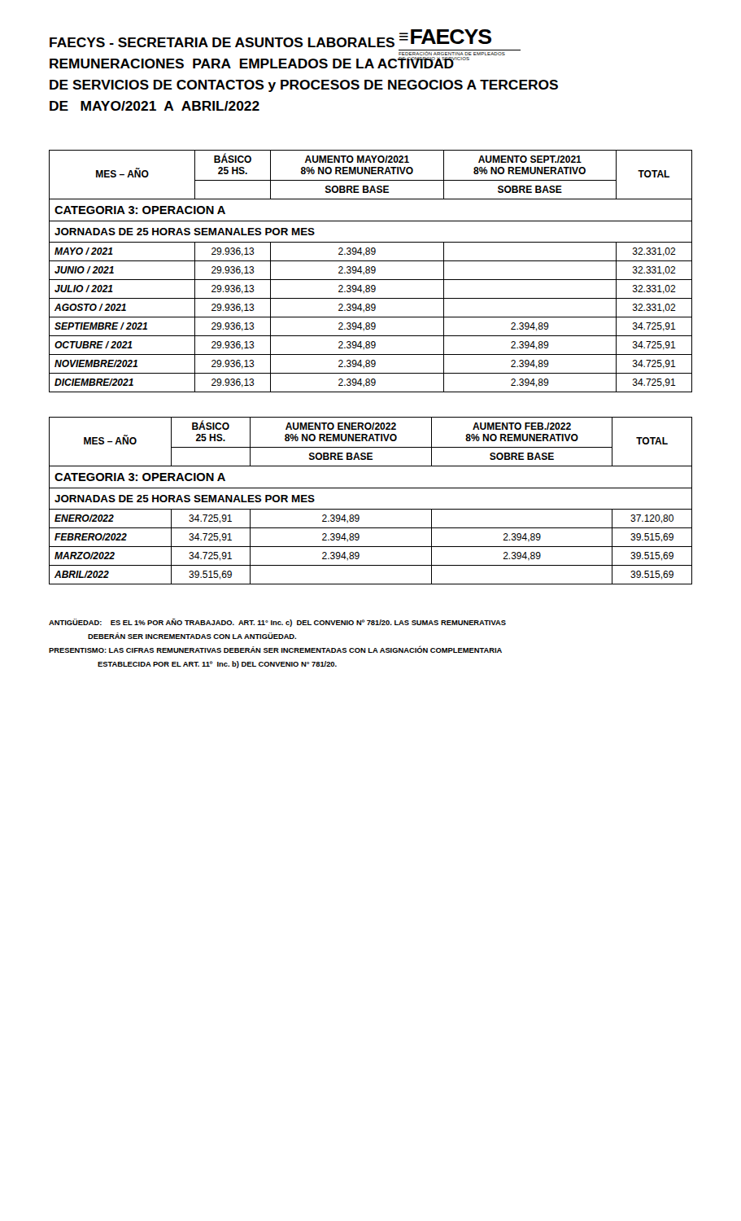FAECYS
FEDERACIÓN ARGENTINA DE EMPLEADOS
DE COMERCIO Y SERVICIOS
FAECYS - SECRETARIA DE ASUNTOS LABORALES
REMUNERACIONES PARA EMPLEADOS DE LA ACTIVIDAD
DE SERVICIOS DE CONTACTOS y PROCESOS DE NEGOCIOS A TERCEROS
DE MAYO/2021 A ABRIL/2022
| CATEGORIA 3: OPERACION A |
| JORNADAS DE 25 HORAS SEMANALES POR MES |
| MES – AÑO | BÁSICO 25 HS. | AUMENTO MAYO/2021 8% NO REMUNERATIVO | AUMENTO SEPT./2021 8% NO REMUNERATIVO | TOTAL |
| | SOBRE BASE | SOBRE BASE |
| MAYO / 2021 | 29.936,13 | 2.394,89 | | 32.331,02 |
| JUNIO / 2021 | 29.936,13 | 2.394,89 | | 32.331,02 |
| JULIO / 2021 | 29.936,13 | 2.394,89 | | 32.331,02 |
| AGOSTO / 2021 | 29.936,13 | 2.394,89 | | 32.331,02 |
| SEPTIEMBRE / 2021 | 29.936,13 | 2.394,89 | 2.394,89 | 34.725,91 |
| OCTUBRE / 2021 | 29.936,13 | 2.394,89 | 2.394,89 | 34.725,91 |
| NOVIEMBRE/2021 | 29.936,13 | 2.394,89 | 2.394,89 | 34.725,91 |
| DICIEMBRE/2021 | 29.936,13 | 2.394,89 | 2.394,89 | 34.725,91 |
| CATEGORIA 3: OPERACION A |
| JORNADAS DE 25 HORAS SEMANALES POR MES |
| MES – AÑO | BÁSICO 25 HS. | AUMENTO ENERO/2022 8% NO REMUNERATIVO | AUMENTO FEB./2022 8% NO REMUNERATIVO | TOTAL |
| | SOBRE BASE | SOBRE BASE |
| ENERO/2022 | 34.725,91 | 2.394,89 | | 37.120,80 |
| FEBRERO/2022 | 34.725,91 | 2.394,89 | 2.394,89 | 39.515,69 |
| MARZO/2022 | 34.725,91 | 2.394,89 | 2.394,89 | 39.515,69 |
| ABRIL/2022 | 39.515,69 | | | 39.515,69 |
ANTIGÜEDAD: ES EL 1% POR AÑO TRABAJADO. ART. 11° Inc. c) DEL CONVENIO Nº 781/20. LAS SUMAS REMUNERATIVAS
DEBERÁN SER INCREMENTADAS CON LA ANTIGÜEDAD.
PRESENTISMO: LAS CIFRAS REMUNERATIVAS DEBERÁN SER INCREMENTADAS CON LA ASIGNACIÓN COMPLEMENTARIA
ESTABLECIDA POR EL ART. 11º Inc. b) DEL CONVENIO N° 781/20.